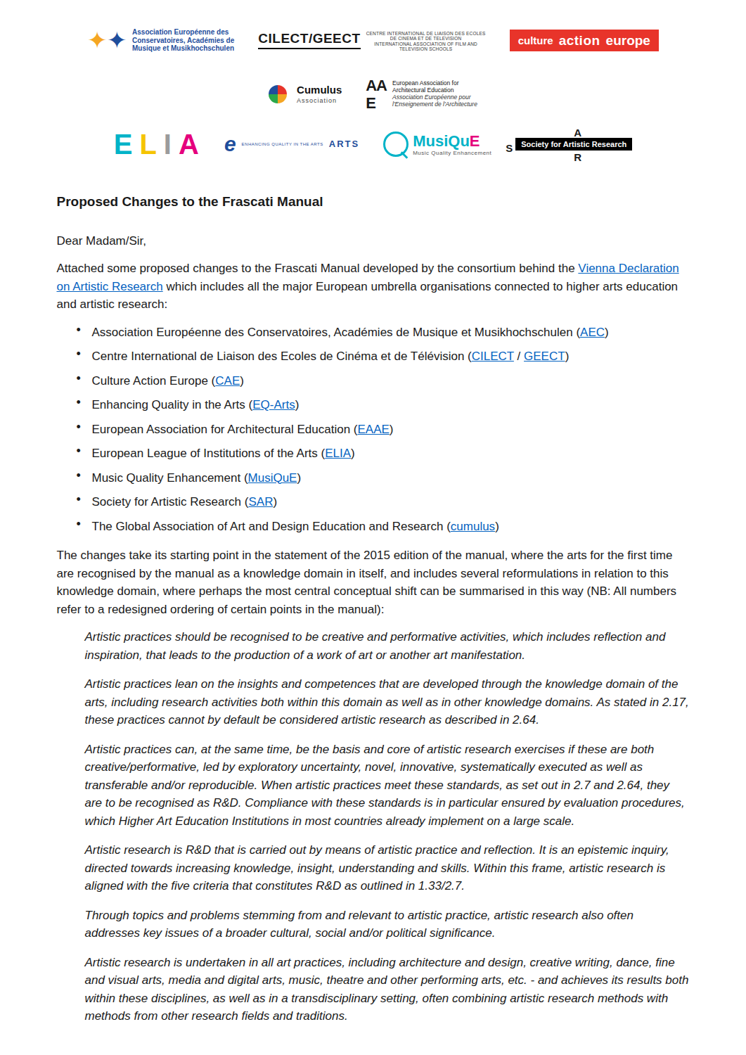✦✦
Association Européenne des
Conservatoires, Académies de
Musique et Musikhochschulen
CILECT/GEECT
CENTRE INTERNATIONAL DE LIAISON DES ECOLES DE CINEMA ET DE TELEVISION
INTERNATIONAL ASSOCIATION OF FILM AND TELEVISION SCHOOLS
culture ACTION europe
Cumulus
Association
AA
E
European Association for
Architectural Education Association Européenne pour
l'Enseignement de l'Architecture
ELIA
e
ENHANCING QUALITY IN THE ARTS
ARTS
MusiQuE
Music Quality Enhancement
S A Society for Artistic Research R
Proposed Changes to the Frascati Manual
Dear Madam/Sir,
Attached some proposed changes to the Frascati Manual developed by the consortium behind the Vienna Declaration on Artistic Research which includes all the major European umbrella organisations connected to higher arts education and artistic research:
Association Européenne des Conservatoires, Académies de Musique et Musikhochschulen (AEC)
Centre International de Liaison des Ecoles de Cinéma et de Télévision (CILECT / GEECT)
Culture Action Europe (CAE)
Enhancing Quality in the Arts (EQ-Arts)
European Association for Architectural Education (EAAE)
European League of Institutions of the Arts (ELIA)
Music Quality Enhancement (MusiQuE)
Society for Artistic Research (SAR)
The Global Association of Art and Design Education and Research (cumulus)
The changes take its starting point in the statement of the 2015 edition of the manual, where the arts for the first time are recognised by the manual as a knowledge domain in itself, and includes several reformulations in relation to this knowledge domain, where perhaps the most central conceptual shift can be summarised in this way (NB: All numbers refer to a redesigned ordering of certain points in the manual):
Artistic practices should be recognised to be creative and performative activities, which includes reflection and inspiration, that leads to the production of a work of art or another art manifestation.
Artistic practices lean on the insights and competences that are developed through the knowledge domain of the arts, including research activities both within this domain as well as in other knowledge domains. As stated in 2.17, these practices cannot by default be considered artistic research as described in 2.64.
Artistic practices can, at the same time, be the basis and core of artistic research exercises if these are both creative/performative, led by exploratory uncertainty, novel, innovative, systematically executed as well as transferable and/or reproducible. When artistic practices meet these standards, as set out in 2.7 and 2.64, they are to be recognised as R&D. Compliance with these standards is in particular ensured by evaluation procedures, which Higher Art Education Institutions in most countries already implement on a large scale.
Artistic research is R&D that is carried out by means of artistic practice and reflection. It is an epistemic inquiry, directed towards increasing knowledge, insight, understanding and skills. Within this frame, artistic research is aligned with the five criteria that constitutes R&D as outlined in 1.33/2.7.
Through topics and problems stemming from and relevant to artistic practice, artistic research also often addresses key issues of a broader cultural, social and/or political significance.
Artistic research is undertaken in all art practices, including architecture and design, creative writing, dance, fine and visual arts, media and digital arts, music, theatre and other performing arts, etc. - and achieves its results both within these disciplines, as well as in a transdisciplinary setting, often combining artistic research methods with methods from other research fields and traditions.